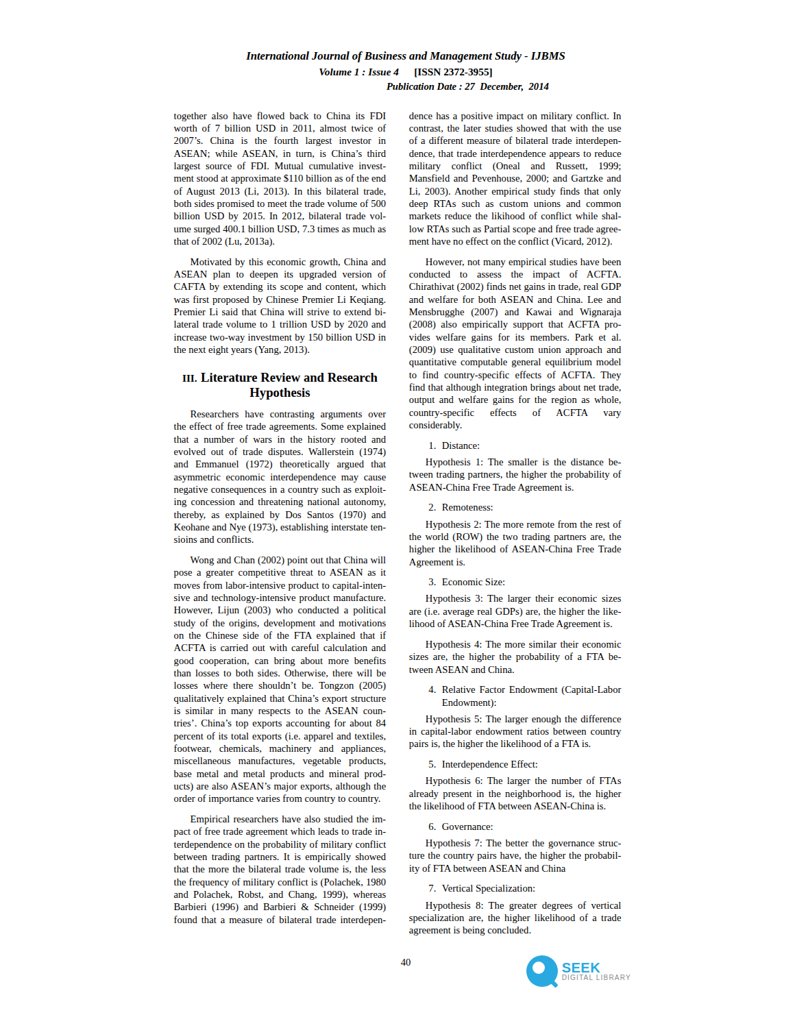International Journal of Business and Management Study - IJBMS
Volume 1 : Issue 4 [ISSN 2372-3955]
Publication Date : 27 December, 2014
together also have flowed back to China its FDI worth of 7 billion USD in 2011, almost twice of 2007’s. China is the fourth largest investor in ASEAN; while ASEAN, in turn, is China’s third largest source of FDI. Mutual cumulative investment stood at approximate $110 billion as of the end of August 2013 (Li, 2013). In this bilateral trade, both sides promised to meet the trade volume of 500 billion USD by 2015. In 2012, bilateral trade volume surged 400.1 billion USD, 7.3 times as much as that of 2002 (Lu, 2013a).
Motivated by this economic growth, China and ASEAN plan to deepen its upgraded version of CAFTA by extending its scope and content, which was first proposed by Chinese Premier Li Keqiang. Premier Li said that China will strive to extend bilateral trade volume to 1 trillion USD by 2020 and increase two-way investment by 150 billion USD in the next eight years (Yang, 2013).
III. Literature Review and Research Hypothesis
Researchers have contrasting arguments over the effect of free trade agreements. Some explained that a number of wars in the history rooted and evolved out of trade disputes. Wallerstein (1974) and Emmanuel (1972) theoretically argued that asymmetric economic interdependence may cause negative consequences in a country such as exploiting concession and threatening national autonomy, thereby, as explained by Dos Santos (1970) and Keohane and Nye (1973), establishing interstate tensioins and conflicts.
Wong and Chan (2002) point out that China will pose a greater competitive threat to ASEAN as it moves from labor-intensive product to capital-intensive and technology-intensive product manufacture. However, Lijun (2003) who conducted a political study of the origins, development and motivations on the Chinese side of the FTA explained that if ACFTA is carried out with careful calculation and good cooperation, can bring about more benefits than losses to both sides. Otherwise, there will be losses where there shouldn’t be. Tongzon (2005) qualitatively explained that China’s export structure is similar in many respects to the ASEAN countries’. China’s top exports accounting for about 84 percent of its total exports (i.e. apparel and textiles, footwear, chemicals, machinery and appliances, miscellaneous manufactures, vegetable products, base metal and metal products and mineral products) are also ASEAN’s major exports, although the order of importance varies from country to country.
Empirical researchers have also studied the impact of free trade agreement which leads to trade interdependence on the probability of military conflict between trading partners. It is empirically showed that the more the bilateral trade volume is, the less the frequency of military conflict is (Polachek, 1980 and Polachek, Robst, and Chang, 1999), whereas Barbieri (1996) and Barbieri & Schneider (1999) found that a measure of bilateral trade interdependence has a positive impact on military conflict. In contrast, the later studies showed that with the use of a different measure of bilateral trade interdependence, that trade interdependence appears to reduce military conflict (Oneal and Russett, 1999; Mansfield and Pevenhouse, 2000; and Gartzke and Li, 2003). Another empirical study finds that only deep RTAs such as custom unions and common markets reduce the likihood of conflict while shallow RTAs such as Partial scope and free trade agreement have no effect on the conflict (Vicard, 2012).
However, not many empirical studies have been conducted to assess the impact of ACFTA. Chirathivat (2002) finds net gains in trade, real GDP and welfare for both ASEAN and China. Lee and Mensbrugghe (2007) and Kawai and Wignaraja (2008) also empirically support that ACFTA provides welfare gains for its members. Park et al. (2009) use qualitative custom union approach and quantitative computable general equilibrium model to find country-specific effects of ACFTA. They find that although integration brings about net trade, output and welfare gains for the region as whole, country-specific effects of ACFTA vary considerably.
Distance:
Hypothesis 1: The smaller is the distance between trading partners, the higher the probability of ASEAN-China Free Trade Agreement is.
Remoteness:
Hypothesis 2: The more remote from the rest of the world (ROW) the two trading partners are, the higher the likelihood of ASEAN-China Free Trade Agreement is.
Economic Size:
Hypothesis 3: The larger their economic sizes are (i.e. average real GDPs) are, the higher the likelihood of ASEAN-China Free Trade Agreement is.
Hypothesis 4: The more similar their economic sizes are, the higher the probability of a FTA between ASEAN and China.
Relative Factor Endowment (Capital-Labor Endowment):
Hypothesis 5: The larger enough the difference in capital-labor endowment ratios between country pairs is, the higher the likelihood of a FTA is.
Interdependence Effect:
Hypothesis 6: The larger the number of FTAs already present in the neighborhood is, the higher the likelihood of FTA between ASEAN-China is.
Governance:
Hypothesis 7: The better the governance structure the country pairs have, the higher the probability of FTA between ASEAN and China
Vertical Specialization:
Hypothesis 8: The greater degrees of vertical specialization are, the higher likelihood of a trade agreement is being concluded.
40
SEEK
DIGITAL LIBRARY